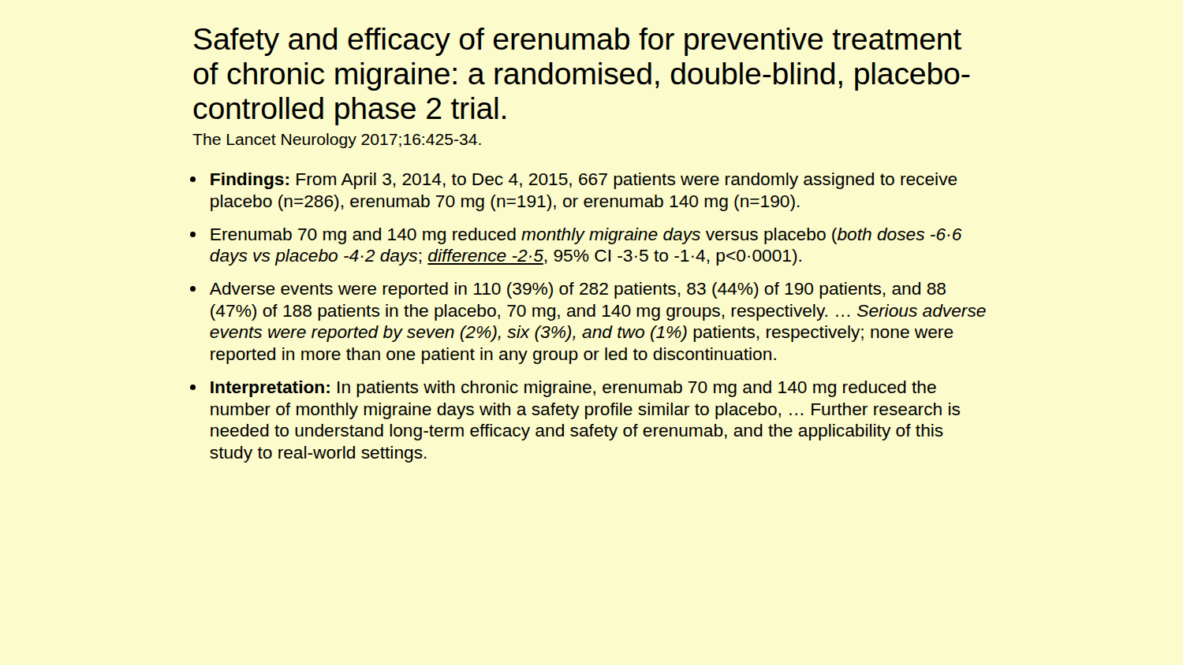Safety and efficacy of erenumab for preventive treatment of chronic migraine: a randomised, double-blind, placebo-controlled phase 2 trial.
The Lancet Neurology 2017;16:425-34.
Findings: From April 3, 2014, to Dec 4, 2015, 667 patients were randomly assigned to receive placebo (n=286), erenumab 70 mg (n=191), or erenumab 140 mg (n=190).
Erenumab 70 mg and 140 mg reduced monthly migraine days versus placebo (both doses -6·6 days vs placebo -4·2 days; difference -2·5, 95% CI -3·5 to -1·4, p<0·0001).
Adverse events were reported in 110 (39%) of 282 patients, 83 (44%) of 190 patients, and 88 (47%) of 188 patients in the placebo, 70 mg, and 140 mg groups, respectively. … Serious adverse events were reported by seven (2%), six (3%), and two (1%) patients, respectively; none were reported in more than one patient in any group or led to discontinuation.
Interpretation: In patients with chronic migraine, erenumab 70 mg and 140 mg reduced the number of monthly migraine days with a safety profile similar to placebo, … Further research is needed to understand long-term efficacy and safety of erenumab, and the applicability of this study to real-world settings.